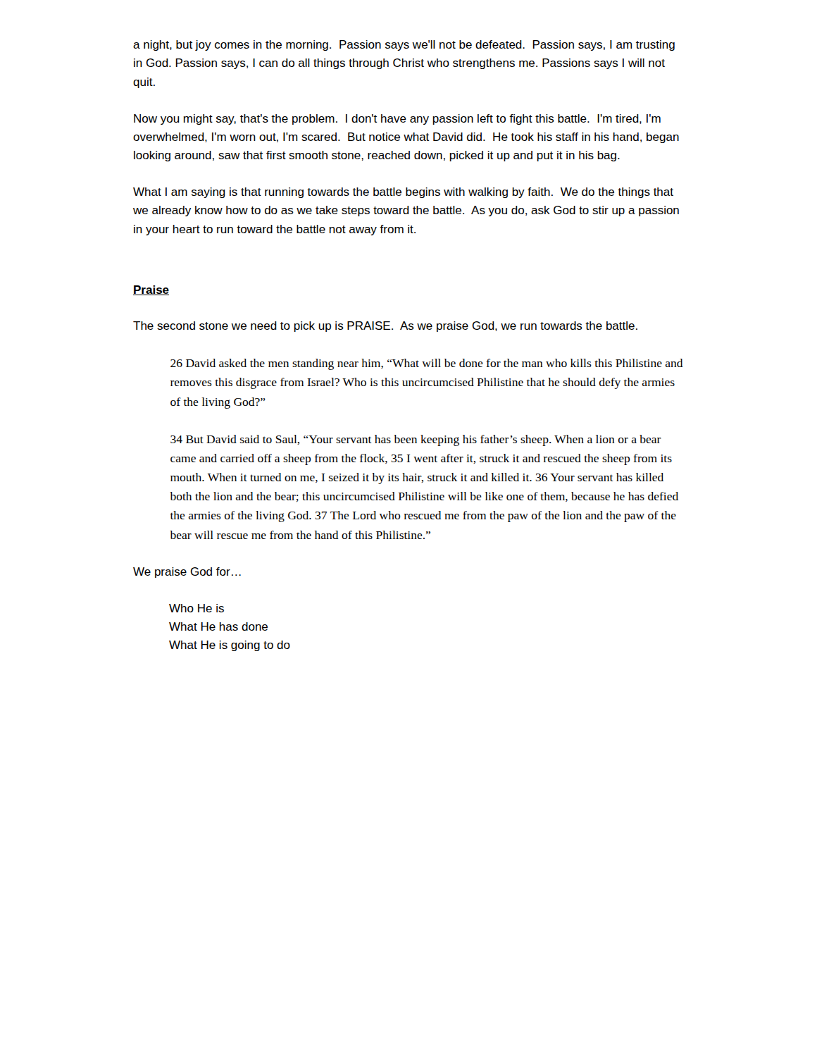a night, but joy comes in the morning. Passion says we'll not be defeated. Passion says, I am trusting in God. Passion says, I can do all things through Christ who strengthens me. Passions says I will not quit.
Now you might say, that's the problem. I don't have any passion left to fight this battle. I'm tired, I'm overwhelmed, I'm worn out, I'm scared. But notice what David did. He took his staff in his hand, began looking around, saw that first smooth stone, reached down, picked it up and put it in his bag.
What I am saying is that running towards the battle begins with walking by faith. We do the things that we already know how to do as we take steps toward the battle. As you do, ask God to stir up a passion in your heart to run toward the battle not away from it.
Praise
The second stone we need to pick up is PRAISE. As we praise God, we run towards the battle.
26 David asked the men standing near him, “What will be done for the man who kills this Philistine and removes this disgrace from Israel? Who is this uncircumcised Philistine that he should defy the armies of the living God?”
34 But David said to Saul, “Your servant has been keeping his father’s sheep. When a lion or a bear came and carried off a sheep from the flock, 35 I went after it, struck it and rescued the sheep from its mouth. When it turned on me, I seized it by its hair, struck it and killed it. 36 Your servant has killed both the lion and the bear; this uncircumcised Philistine will be like one of them, because he has defied the armies of the living God. 37 The Lord who rescued me from the paw of the lion and the paw of the bear will rescue me from the hand of this Philistine.”
We praise God for…
Who He is
What He has done
What He is going to do